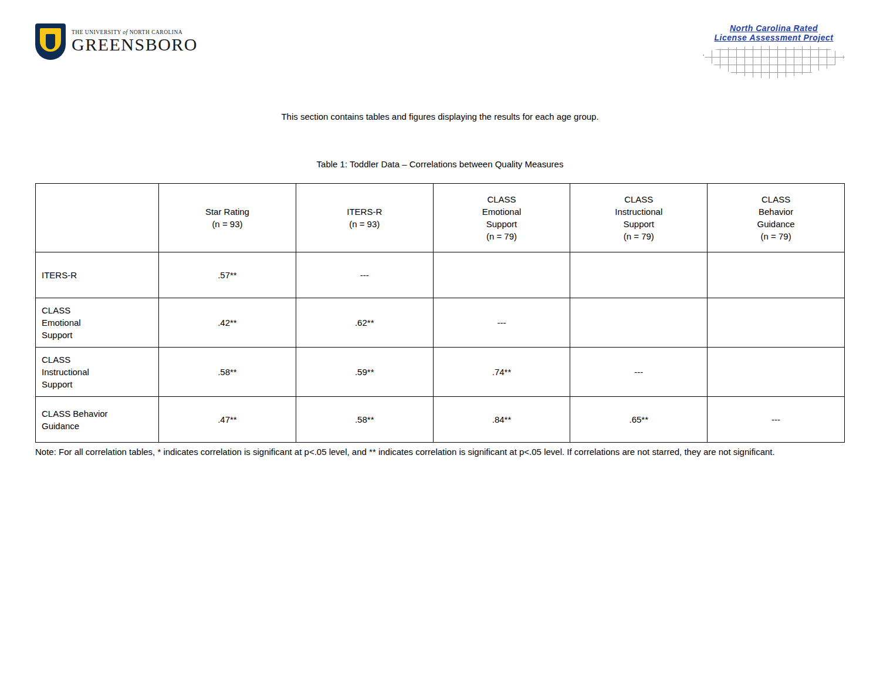THE UNIVERSITY of NORTH CAROLINA
GREENSBORO
North Carolina Rated
License Assessment Project
This section contains tables and figures displaying the results for each age group.
Table 1: Toddler Data – Correlations between Quality Measures
| | Star Rating (n = 93) | ITERS-R (n = 93) | CLASS Emotional Support (n = 79) | CLASS Instructional Support (n = 79) | CLASS Behavior Guidance (n = 79) |
| --- | --- | --- | --- | --- | --- |
| ITERS-R | .57** | --- | | | |
| CLASS Emotional Support | .42** | .62** | --- | | |
| CLASS Instructional Support | .58** | .59** | .74** | --- | |
| CLASS Behavior Guidance | .47** | .58** | .84** | .65** | --- |
Note: For all correlation tables, * indicates correlation is significant at p<.05 level, and ** indicates correlation is significant at p<.05 level. If correlations are not starred, they are not significant.